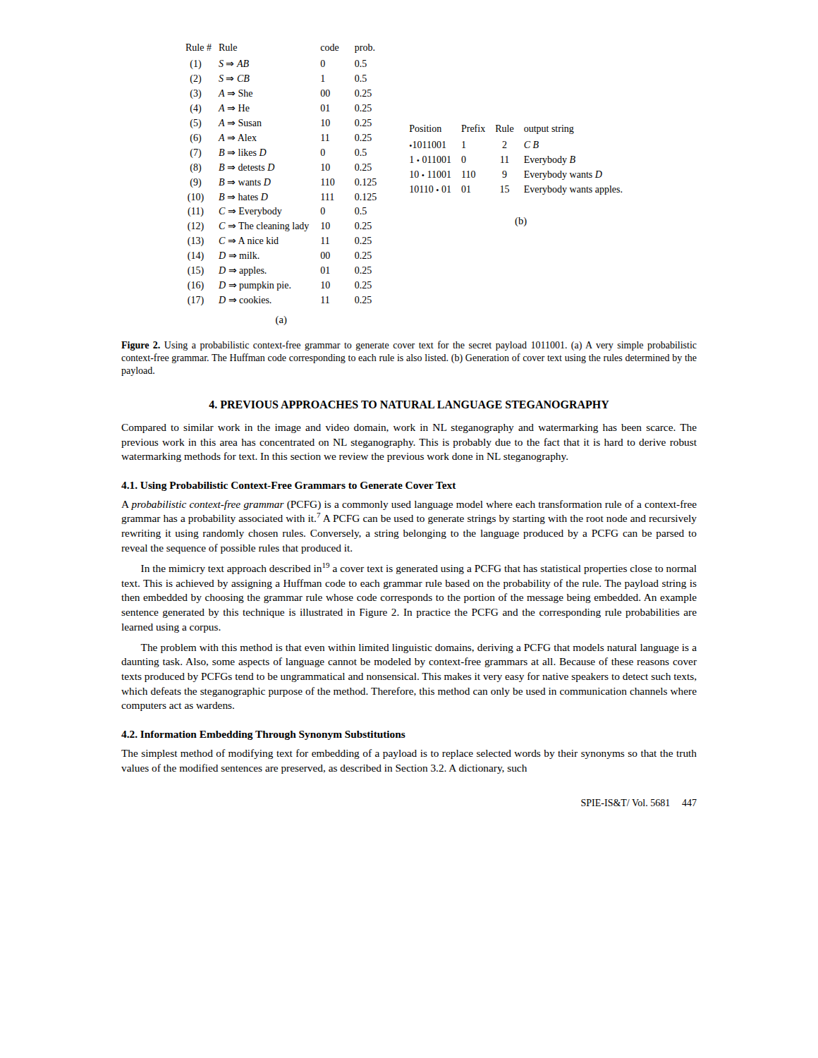| Rule # | Rule | code | prob. |
| --- | --- | --- | --- |
| (1) | S ⇒ AB | 0 | 0.5 |
| (2) | S ⇒ CB | 1 | 0.5 |
| (3) | A ⇒ She | 00 | 0.25 |
| (4) | A ⇒ He | 01 | 0.25 |
| (5) | A ⇒ Susan | 10 | 0.25 |
| (6) | A ⇒ Alex | 11 | 0.25 |
| (7) | B ⇒ likes D | 0 | 0.5 |
| (8) | B ⇒ detests D | 10 | 0.25 |
| (9) | B ⇒ wants D | 110 | 0.125 |
| (10) | B ⇒ hates D | 111 | 0.125 |
| (11) | C ⇒ Everybody | 0 | 0.5 |
| (12) | C ⇒ The cleaning lady | 10 | 0.25 |
| (13) | C ⇒ A nice kid | 11 | 0.25 |
| (14) | D ⇒ milk. | 00 | 0.25 |
| (15) | D ⇒ apples. | 01 | 0.25 |
| (16) | D ⇒ pumpkin pie. | 10 | 0.25 |
| (17) | D ⇒ cookies. | 11 | 0.25 |
(a)
| Position | Prefix | Rule | output string |
| --- | --- | --- | --- |
| • 1011001 | 1 | 2 | C B |
| 1 • 011001 | 0 | 11 | Everybody B |
| 10 • 11001 | 110 | 9 | Everybody wants D |
| 10110 • 01 | 01 | 15 | Everybody wants apples. |
(b)
Figure 2. Using a probabilistic context-free grammar to generate cover text for the secret payload 1011001. (a) A very simple probabilistic context-free grammar. The Huffman code corresponding to each rule is also listed. (b) Generation of cover text using the rules determined by the payload.
4. PREVIOUS APPROACHES TO NATURAL LANGUAGE STEGANOGRAPHY
Compared to similar work in the image and video domain, work in NL steganography and watermarking has been scarce. The previous work in this area has concentrated on NL steganography. This is probably due to the fact that it is hard to derive robust watermarking methods for text. In this section we review the previous work done in NL steganography.
4.1. Using Probabilistic Context-Free Grammars to Generate Cover Text
A probabilistic context-free grammar (PCFG) is a commonly used language model where each transformation rule of a context-free grammar has a probability associated with it.7 A PCFG can be used to generate strings by starting with the root node and recursively rewriting it using randomly chosen rules. Conversely, a string belonging to the language produced by a PCFG can be parsed to reveal the sequence of possible rules that produced it.
In the mimicry text approach described in19 a cover text is generated using a PCFG that has statistical properties close to normal text. This is achieved by assigning a Huffman code to each grammar rule based on the probability of the rule. The payload string is then embedded by choosing the grammar rule whose code corresponds to the portion of the message being embedded. An example sentence generated by this technique is illustrated in Figure 2. In practice the PCFG and the corresponding rule probabilities are learned using a corpus.
The problem with this method is that even within limited linguistic domains, deriving a PCFG that models natural language is a daunting task. Also, some aspects of language cannot be modeled by context-free grammars at all. Because of these reasons cover texts produced by PCFGs tend to be ungrammatical and nonsensical. This makes it very easy for native speakers to detect such texts, which defeats the steganographic purpose of the method. Therefore, this method can only be used in communication channels where computers act as wardens.
4.2. Information Embedding Through Synonym Substitutions
The simplest method of modifying text for embedding of a payload is to replace selected words by their synonyms so that the truth values of the modified sentences are preserved, as described in Section 3.2. A dictionary, such
SPIE-IS&T/ Vol. 5681447